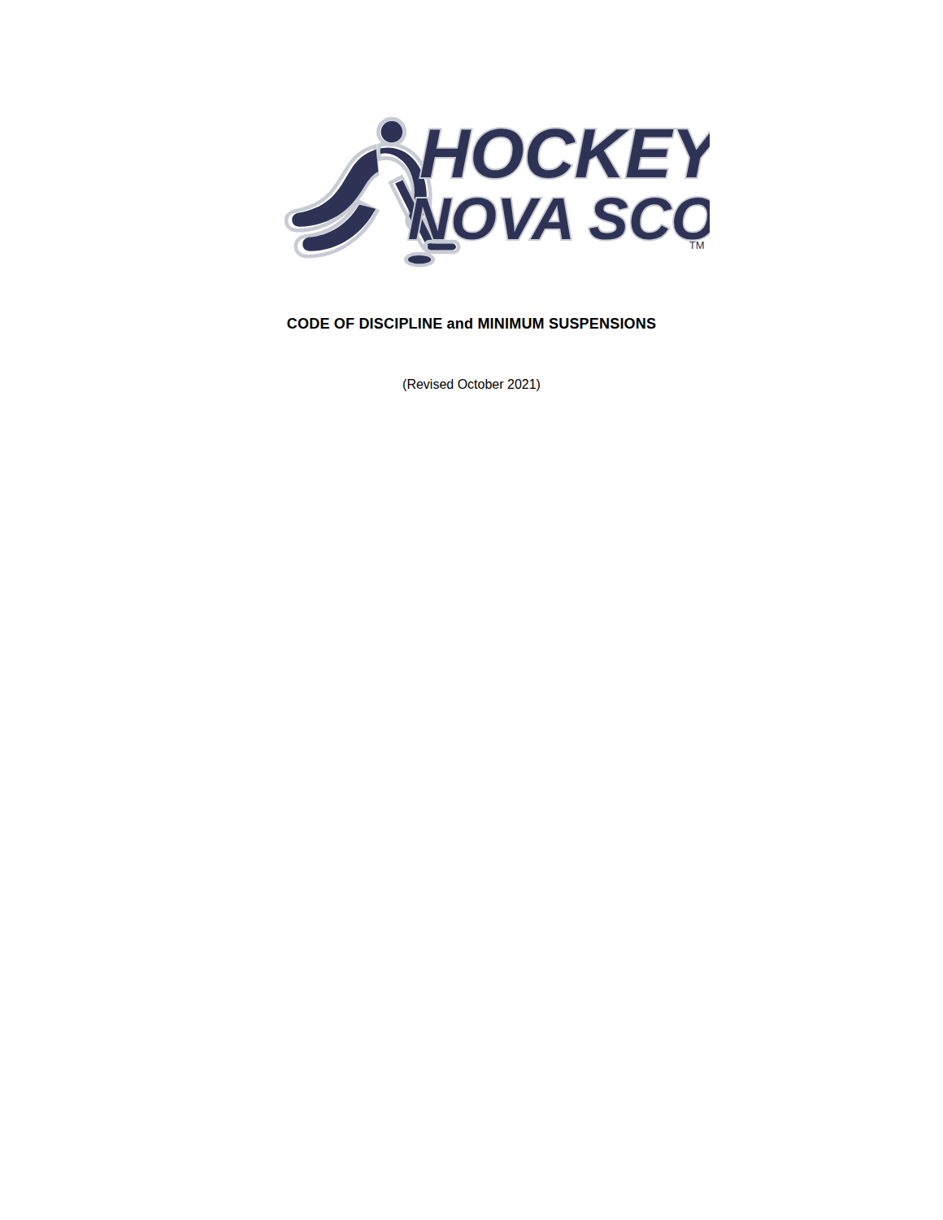HOCKEY HOCKEY NOVA SCOTIA NOVA SCOTIA TM
CODE OF DISCIPLINE and MINIMUM SUSPENSIONS
(Revised October 2021)